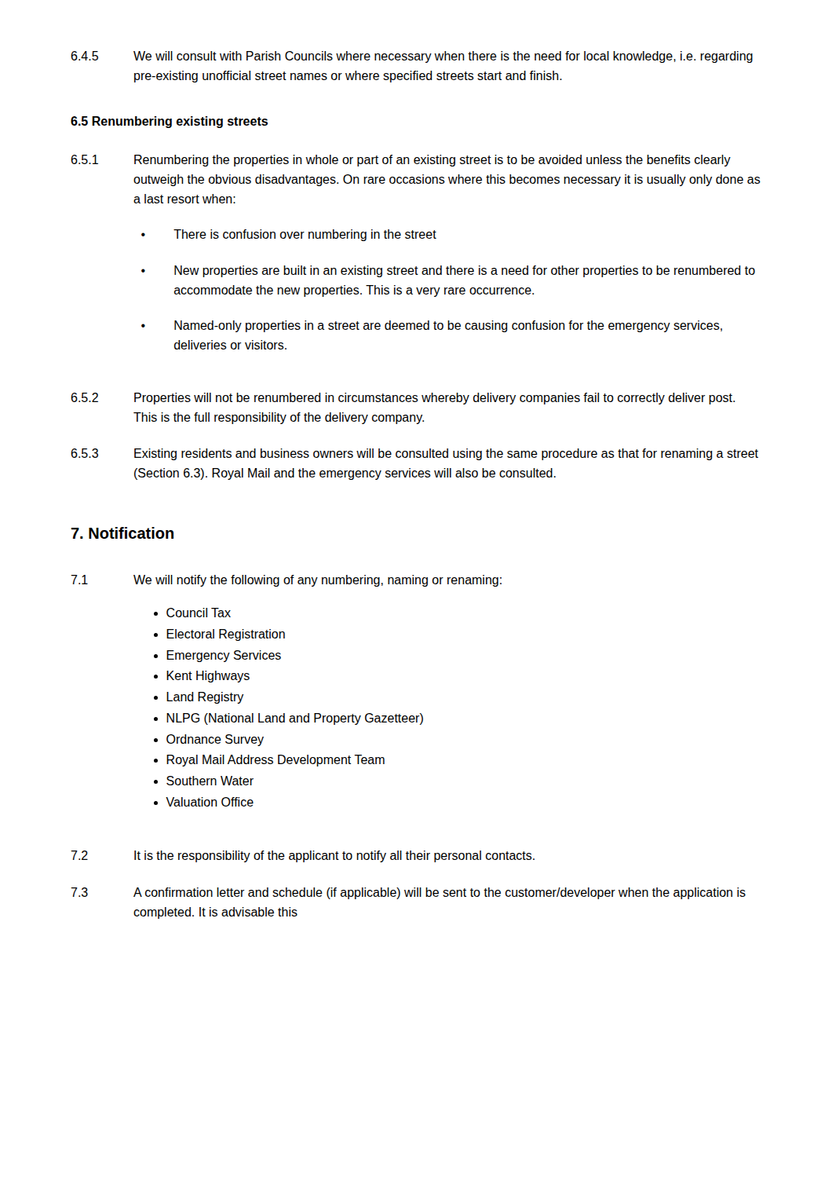6.4.5
We will consult with Parish Councils where necessary when there is the need for local knowledge, i.e. regarding pre-existing unofficial street names or where specified streets start and finish.
6.5 Renumbering existing streets
6.5.1
Renumbering the properties in whole or part of an existing street is to be avoided unless the benefits clearly outweigh the obvious disadvantages. On rare occasions where this becomes necessary it is usually only done as a last resort when:
• There is confusion over numbering in the street
• New properties are built in an existing street and there is a need for other properties to be renumbered to accommodate the new properties. This is a very rare occurrence.
• Named-only properties in a street are deemed to be causing confusion for the emergency services, deliveries or visitors.
6.5.2
Properties will not be renumbered in circumstances whereby delivery companies fail to correctly deliver post. This is the full responsibility of the delivery company.
6.5.3
Existing residents and business owners will be consulted using the same procedure as that for renaming a street (Section 6.3). Royal Mail and the emergency services will also be consulted.
7. Notification
7.1
We will notify the following of any numbering, naming or renaming:
Council Tax
Electoral Registration
Emergency Services
Kent Highways
Land Registry
NLPG (National Land and Property Gazetteer)
Ordnance Survey
Royal Mail Address Development Team
Southern Water
Valuation Office
7.2
It is the responsibility of the applicant to notify all their personal contacts.
7.3
A confirmation letter and schedule (if applicable) will be sent to the customer/developer when the application is completed. It is advisable this